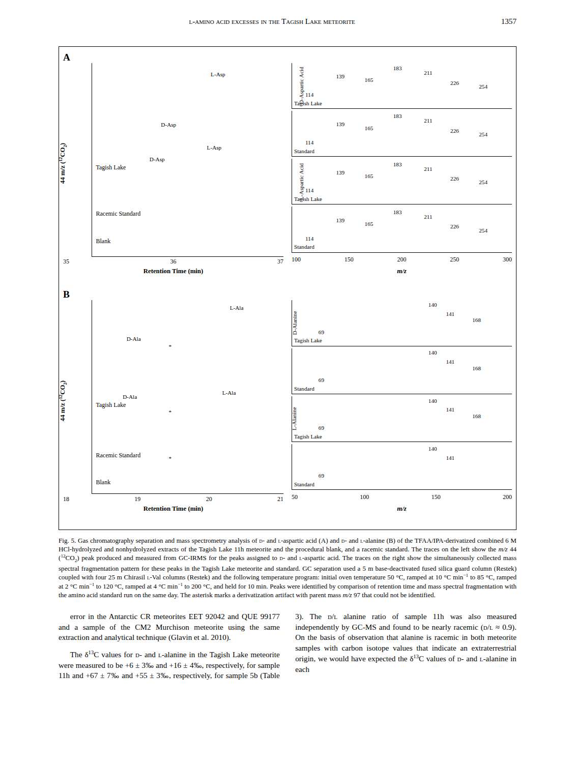l-amino acid excesses in the Tagish Lake meteorite
1357
A
44 m/z (12CO2)
L-Asp D-Asp D-Asp L-Asp Tagish Lake Racemic Standard Blank
353637
Retention Time (min)
D-Aspartic Acid 114 139 165 183 211 226 254 Tagish Lake
114 139 165 183 211 226 254 Standard
L-Aspartic Acid 114 139 165 183 211 226 254 Tagish Lake
114 139 165 183 211 226 254 Standard
100150200250300
m/z
B
44 m/z (12CO2)
L-Ala D-Ala * D-Ala L-Ala * * Tagish Lake Racemic Standard Blank
18192021
Retention Time (min)
D-Alanine 69 140 141 168 Tagish Lake
69 140 141 168 Standard
L-Alanine 69 140 141 168 Tagish Lake
69 140 141 Standard
50100150200
m/z
Fig. 5. Gas chromatography separation and mass spectrometry analysis of d- and l-aspartic acid (A) and d- and l-alanine (B) of the TFAA/IPA-derivatized combined 6 M HCl-hydrolyzed and nonhydrolyzed extracts of the Tagish Lake 11h meteorite and the procedural blank, and a racemic standard. The traces on the left show the m/z 44 (12CO2) peak produced and measured from GC-IRMS for the peaks assigned to d- and l-aspartic acid. The traces on the right show the simultaneously collected mass spectral fragmentation pattern for these peaks in the Tagish Lake meteorite and standard. GC separation used a 5 m base-deactivated fused silica guard column (Restek) coupled with four 25 m Chirasil l-Val columns (Restek) and the following temperature program: initial oven temperature 50 °C, ramped at 10 °C min−1 to 85 °C, ramped at 2 °C min−1 to 120 °C, ramped at 4 °C min−1 to 200 °C, and held for 10 min. Peaks were identified by comparison of retention time and mass spectral fragmentation with the amino acid standard run on the same day. The asterisk marks a derivatization artifact with parent mass m/z 97 that could not be identified.
error in the Antarctic CR meteorites EET 92042 and QUE 99177 and a sample of the CM2 Murchison meteorite using the same extraction and analytical technique (Glavin et al. 2010).
The δ13C values for d- and l-alanine in the Tagish Lake meteorite were measured to be +6 ± 3‰ and +16 ± 4‰, respectively, for sample 11h and +67 ± 7‰ and +55 ± 3‰, respectively, for sample 5b (Table 3). The d/l alanine ratio of sample 11h was also measured independently by GC-MS and found to be nearly racemic (d/l ≈ 0.9). On the basis of observation that alanine is racemic in both meteorite samples with carbon isotope values that indicate an extraterrestrial origin, we would have expected the δ13C values of d- and l-alanine in each